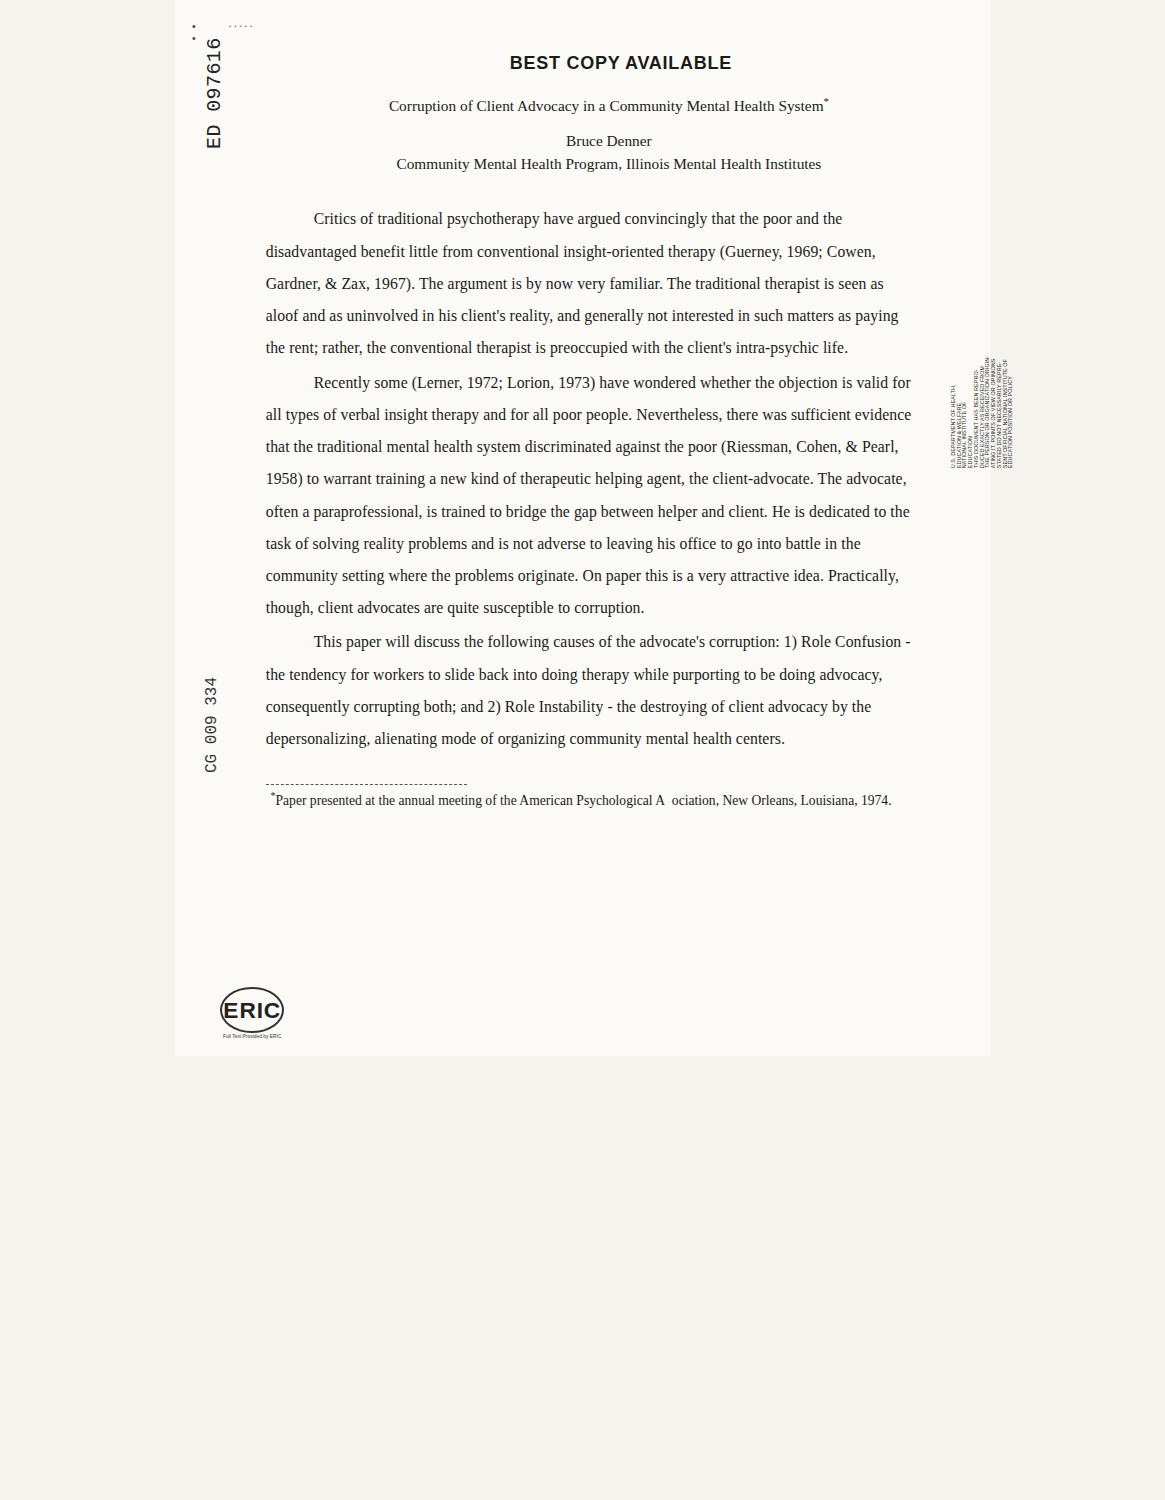• •
.....
ED 097616
CG 009 334
U.S. DEPARTMENT OF HEALTH, EDUCATION & WELFARE NATIONAL INSTITUTE OF EDUCATION THIS DOCUMENT HAS BEEN REPRO- DUCED EXACTLY AS RECEIVED FROM THE PERSON OR ORGANIZATION ORIGIN- ATING IT. POINTS OF VIEW OR OPINIONS STATED DO NOT NECESSARILY REPRE- SENT OFFICIAL NATIONAL INSTITUTE OF EDUCATION POSITION OR POLICY
BEST COPY AVAILABLE
Corruption of Client Advocacy in a Community Mental Health System*
Bruce Denner
Community Mental Health Program, Illinois Mental Health Institutes
Critics of traditional psychotherapy have argued convincingly that the poor and the disadvantaged benefit little from conventional insight-oriented therapy (Guerney, 1969; Cowen, Gardner, & Zax, 1967). The argument is by now very familiar. The traditional therapist is seen as aloof and as uninvolved in his client's reality, and generally not interested in such matters as paying the rent; rather, the conventional therapist is preoccupied with the client's intra-psychic life.
Recently some (Lerner, 1972; Lorion, 1973) have wondered whether the objection is valid for all types of verbal insight therapy and for all poor people. Nevertheless, there was sufficient evidence that the traditional mental health system discriminated against the poor (Riessman, Cohen, & Pearl, 1958) to warrant training a new kind of therapeutic helping agent, the client-advocate. The advocate, often a paraprofessional, is trained to bridge the gap between helper and client. He is dedicated to the task of solving reality problems and is not adverse to leaving his office to go into battle in the community setting where the problems originate. On paper this is a very attractive idea. Practically, though, client advocates are quite susceptible to corruption.
This paper will discuss the following causes of the advocate's corruption: 1) Role Confusion - the tendency for workers to slide back into doing therapy while purporting to be doing advocacy, consequently corrupting both; and 2) Role Instability - the destroying of client advocacy by the depersonalizing, alienating mode of organizing community mental health centers.
*Paper presented at the annual meeting of the American Psychological A ociation, New Orleans, Louisiana, 1974.
ERIC
Full Text Provided by ERIC